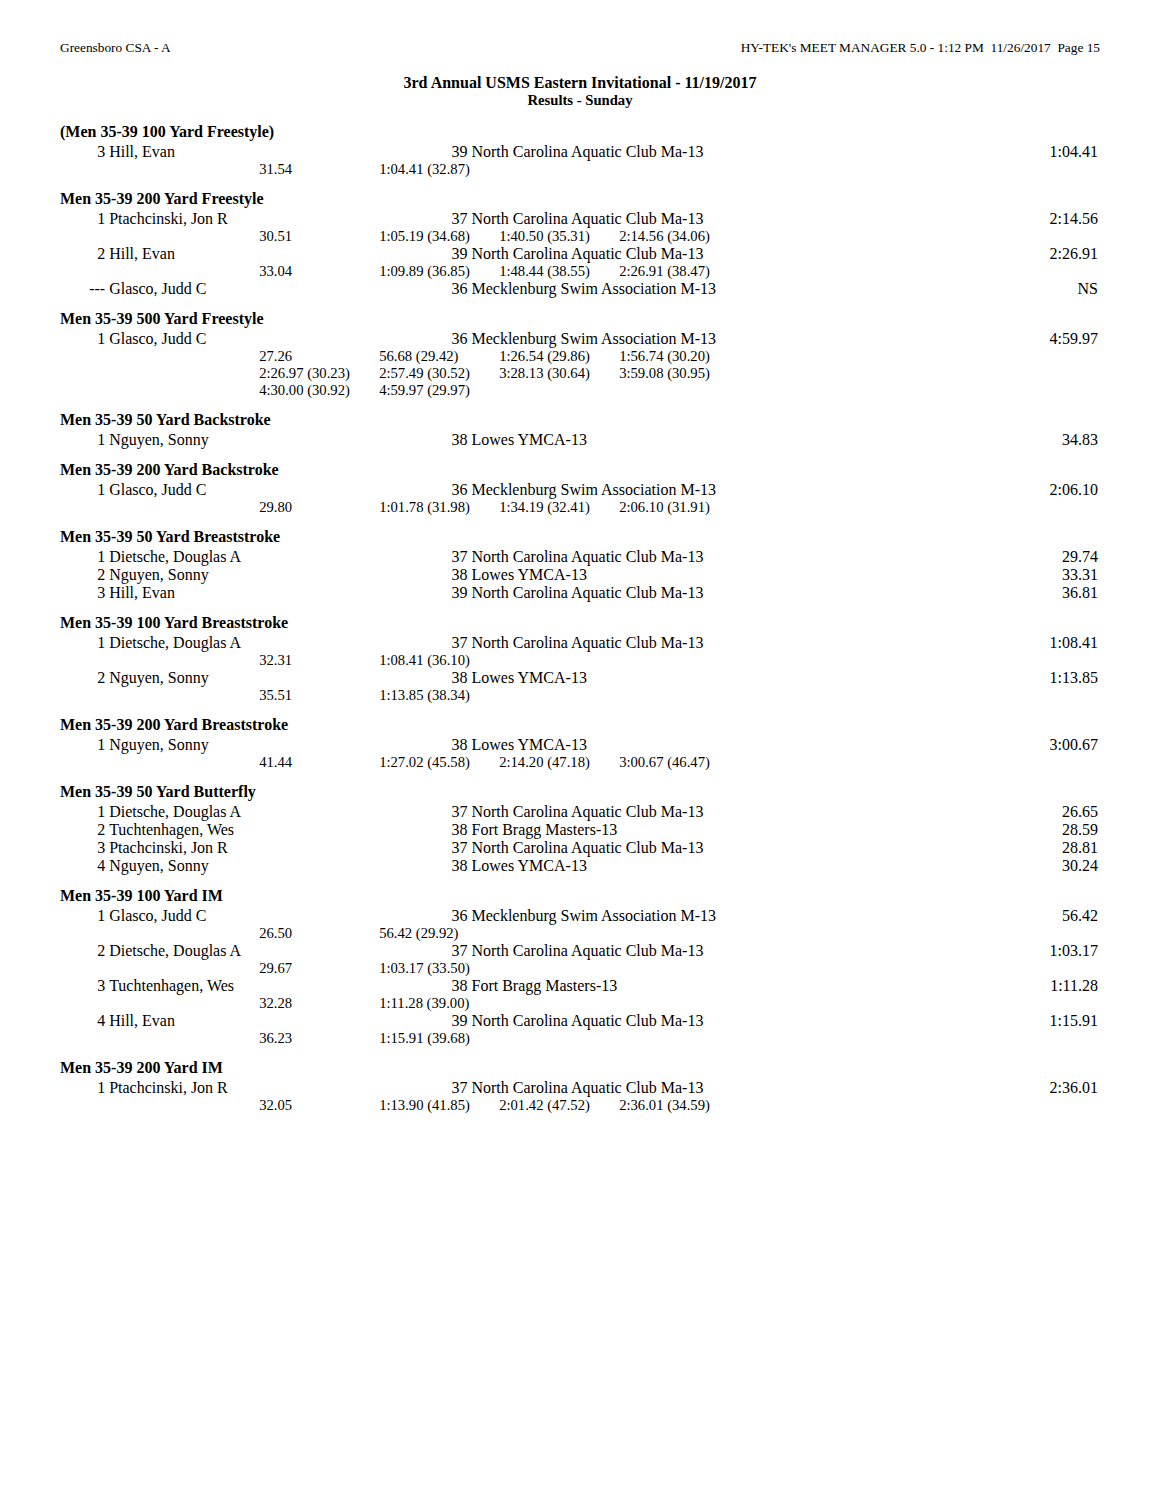Greensboro CSA - A
HY-TEK's MEET MANAGER 5.0 - 1:12 PM 11/26/2017 Page 15
3rd Annual USMS Eastern Invitational - 11/19/2017
Results - Sunday
(Men 35-39 100 Yard Freestyle)
| 3 | Hill, Evan | 39 | North Carolina Aquatic Club Ma-13 | 1:04.41 |
| | 31.54 1:04.41 (32.87) |
Men 35-39 200 Yard Freestyle
| 1 | Ptachcinski, Jon R | 37 | North Carolina Aquatic Club Ma-13 | 2:14.56 |
| | 30.51 1:05.19 (34.68) 1:40.50 (35.31) 2:14.56 (34.06) |
| 2 | Hill, Evan | 39 | North Carolina Aquatic Club Ma-13 | 2:26.91 |
| | 33.04 1:09.89 (36.85) 1:48.44 (38.55) 2:26.91 (38.47) |
| --- | Glasco, Judd C | 36 | Mecklenburg Swim Association M-13 | NS |
Men 35-39 500 Yard Freestyle
| 1 | Glasco, Judd C | 36 | Mecklenburg Swim Association M-13 | 4:59.97 |
| | 27.26 56.68 (29.42) 1:26.54 (29.86) 1:56.74 (30.20) |
| | 2:26.97 (30.23) 2:57.49 (30.52) 3:28.13 (30.64) 3:59.08 (30.95) |
| | 4:30.00 (30.92) 4:59.97 (29.97) |
Men 35-39 50 Yard Backstroke
| 1 | Nguyen, Sonny | 38 | Lowes YMCA-13 | 34.83 |
Men 35-39 200 Yard Backstroke
| 1 | Glasco, Judd C | 36 | Mecklenburg Swim Association M-13 | 2:06.10 |
| | 29.80 1:01.78 (31.98) 1:34.19 (32.41) 2:06.10 (31.91) |
Men 35-39 50 Yard Breaststroke
| 1 | Dietsche, Douglas A | 37 | North Carolina Aquatic Club Ma-13 | 29.74 |
| 2 | Nguyen, Sonny | 38 | Lowes YMCA-13 | 33.31 |
| 3 | Hill, Evan | 39 | North Carolina Aquatic Club Ma-13 | 36.81 |
Men 35-39 100 Yard Breaststroke
| 1 | Dietsche, Douglas A | 37 | North Carolina Aquatic Club Ma-13 | 1:08.41 |
| | 32.31 1:08.41 (36.10) |
| 2 | Nguyen, Sonny | 38 | Lowes YMCA-13 | 1:13.85 |
| | 35.51 1:13.85 (38.34) |
Men 35-39 200 Yard Breaststroke
| 1 | Nguyen, Sonny | 38 | Lowes YMCA-13 | 3:00.67 |
| | 41.44 1:27.02 (45.58) 2:14.20 (47.18) 3:00.67 (46.47) |
Men 35-39 50 Yard Butterfly
| 1 | Dietsche, Douglas A | 37 | North Carolina Aquatic Club Ma-13 | 26.65 |
| 2 | Tuchtenhagen, Wes | 38 | Fort Bragg Masters-13 | 28.59 |
| 3 | Ptachcinski, Jon R | 37 | North Carolina Aquatic Club Ma-13 | 28.81 |
| 4 | Nguyen, Sonny | 38 | Lowes YMCA-13 | 30.24 |
Men 35-39 100 Yard IM
| 1 | Glasco, Judd C | 36 | Mecklenburg Swim Association M-13 | 56.42 |
| | 26.50 56.42 (29.92) |
| 2 | Dietsche, Douglas A | 37 | North Carolina Aquatic Club Ma-13 | 1:03.17 |
| | 29.67 1:03.17 (33.50) |
| 3 | Tuchtenhagen, Wes | 38 | Fort Bragg Masters-13 | 1:11.28 |
| | 32.28 1:11.28 (39.00) |
| 4 | Hill, Evan | 39 | North Carolina Aquatic Club Ma-13 | 1:15.91 |
| | 36.23 1:15.91 (39.68) |
Men 35-39 200 Yard IM
| 1 | Ptachcinski, Jon R | 37 | North Carolina Aquatic Club Ma-13 | 2:36.01 |
| | 32.05 1:13.90 (41.85) 2:01.42 (47.52) 2:36.01 (34.59) |